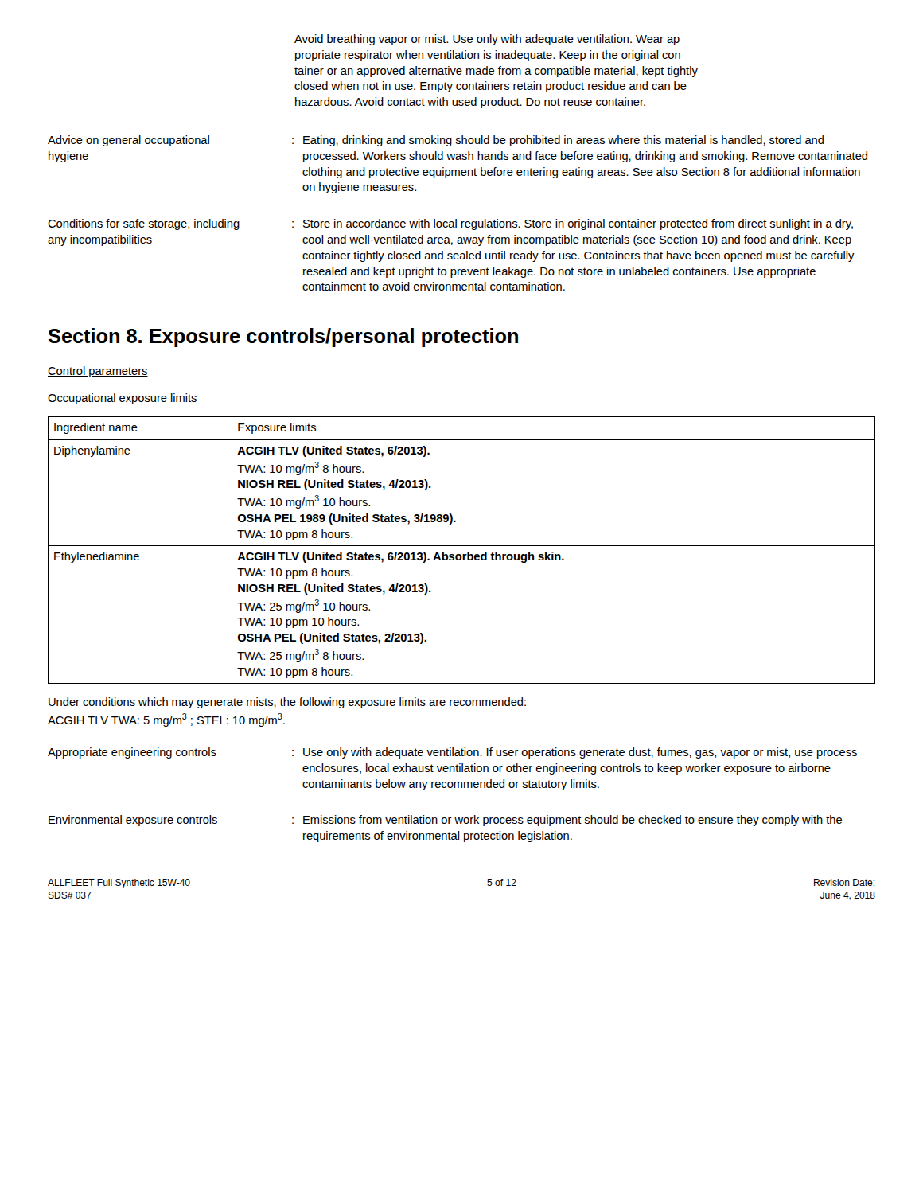Avoid breathing vapor or mist. Use only with adequate ventilation. Wear ap
propriate respirator when ventilation is inadequate. Keep in the original con
tainer or an approved alternative made from a compatible material, kept tightly
closed when not in use. Empty containers retain product residue and can be
hazardous. Avoid contact with used product. Do not reuse container.
Advice on general occupational
hygiene
:
Eating, drinking and smoking should be prohibited in areas where this material is handled, stored and processed. Workers should wash hands and face before eating, drinking and smoking. Remove contaminated clothing and protective equipment before entering eating areas. See also Section 8 for additional information on hygiene measures.
Conditions for safe storage, including
any incompatibilities
:
Store in accordance with local regulations. Store in original container protected from direct sunlight in a dry, cool and well-ventilated area, away from incompatible materials (see Section 10) and food and drink. Keep container tightly closed and sealed until ready for use. Containers that have been opened must be carefully resealed and kept upright to prevent leakage. Do not store in unlabeled containers. Use appropriate containment to avoid environmental contamination.
Section 8. Exposure controls/personal protection
Control parameters
Occupational exposure limits
| Ingredient name | Exposure limits |
| --- | --- |
| Diphenylamine | ACGIH TLV (United States, 6/2013). TWA: 10 mg/m 3 8 hours. NIOSH REL (United States, 4/2013). TWA: 10 mg/m 3 10 hours. OSHA PEL 1989 (United States, 3/1989). TWA: 10 ppm 8 hours. |
| Ethylenediamine | ACGIH TLV (United States, 6/2013). Absorbed through skin. TWA: 10 ppm 8 hours. NIOSH REL (United States, 4/2013). TWA: 25 mg/m 3 10 hours. TWA: 10 ppm 10 hours. OSHA PEL (United States, 2/2013). TWA: 25 mg/m 3 8 hours. TWA: 10 ppm 8 hours. |
Under conditions which may generate mists, the following exposure limits are recommended:
ACGIH TLV TWA: 5 mg/m3 ; STEL: 10 mg/m3.
Appropriate engineering controls
:
Use only with adequate ventilation. If user operations generate dust, fumes, gas, vapor or mist, use process enclosures, local exhaust ventilation or other engineering controls to keep worker exposure to airborne contaminants below any recommended or statutory limits.
Environmental exposure controls
:
Emissions from ventilation or work process equipment should be checked to ensure they comply with the requirements of environmental protection legislation.
ALLFLEET Full Synthetic 15W-40 SDS# 037
5 of 12
Revision Date: June 4, 2018